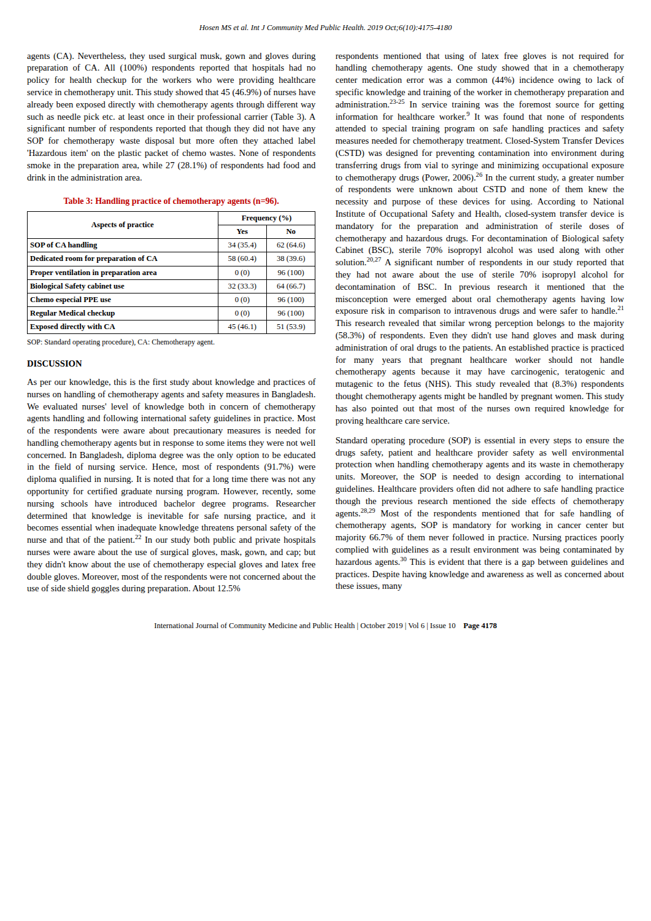Hosen MS et al. Int J Community Med Public Health. 2019 Oct;6(10):4175-4180
agents (CA). Nevertheless, they used surgical musk, gown and gloves during preparation of CA. All (100%) respondents reported that hospitals had no policy for health checkup for the workers who were providing healthcare service in chemotherapy unit. This study showed that 45 (46.9%) of nurses have already been exposed directly with chemotherapy agents through different way such as needle pick etc. at least once in their professional carrier (Table 3). A significant number of respondents reported that though they did not have any SOP for chemotherapy waste disposal but more often they attached label 'Hazardous item' on the plastic packet of chemo wastes. None of respondents smoke in the preparation area, while 27 (28.1%) of respondents had food and drink in the administration area.
Table 3: Handling practice of chemotherapy agents (n=96).
| Aspects of practice | Frequency (%) |
| --- | --- |
| Yes | No |
| SOP of CA handling | 34 (35.4) | 62 (64.6) |
| Dedicated room for preparation of CA | 58 (60.4) | 38 (39.6) |
| Proper ventilation in preparation area | 0 (0) | 96 (100) |
| Biological Safety cabinet use | 32 (33.3) | 64 (66.7) |
| Chemo especial PPE use | 0 (0) | 96 (100) |
| Regular Medical checkup | 0 (0) | 96 (100) |
| Exposed directly with CA | 45 (46.1) | 51 (53.9) |
SOP: Standard operating procedure), CA: Chemotherapy agent.
DISCUSSION
As per our knowledge, this is the first study about knowledge and practices of nurses on handling of chemotherapy agents and safety measures in Bangladesh. We evaluated nurses' level of knowledge both in concern of chemotherapy agents handling and following international safety guidelines in practice. Most of the respondents were aware about precautionary measures is needed for handling chemotherapy agents but in response to some items they were not well concerned. In Bangladesh, diploma degree was the only option to be educated in the field of nursing service. Hence, most of respondents (91.7%) were diploma qualified in nursing. It is noted that for a long time there was not any opportunity for certified graduate nursing program. However, recently, some nursing schools have introduced bachelor degree programs. Researcher determined that knowledge is inevitable for safe nursing practice, and it becomes essential when inadequate knowledge threatens personal safety of the nurse and that of the patient.22 In our study both public and private hospitals nurses were aware about the use of surgical gloves, mask, gown, and cap; but they didn't know about the use of chemotherapy especial gloves and latex free double gloves. Moreover, most of the respondents were not concerned about the use of side shield goggles during preparation. About 12.5%
respondents mentioned that using of latex free gloves is not required for handling chemotherapy agents. One study showed that in a chemotherapy center medication error was a common (44%) incidence owing to lack of specific knowledge and training of the worker in chemotherapy preparation and administration.23-25 In service training was the foremost source for getting information for healthcare worker.9 It was found that none of respondents attended to special training program on safe handling practices and safety measures needed for chemotherapy treatment. Closed-System Transfer Devices (CSTD) was designed for preventing contamination into environment during transferring drugs from vial to syringe and minimizing occupational exposure to chemotherapy drugs (Power, 2006).26 In the current study, a greater number of respondents were unknown about CSTD and none of them knew the necessity and purpose of these devices for using. According to National Institute of Occupational Safety and Health, closed-system transfer device is mandatory for the preparation and administration of sterile doses of chemotherapy and hazardous drugs. For decontamination of Biological safety Cabinet (BSC), sterile 70% isopropyl alcohol was used along with other solution.20,27 A significant number of respondents in our study reported that they had not aware about the use of sterile 70% isopropyl alcohol for decontamination of BSC. In previous research it mentioned that the misconception were emerged about oral chemotherapy agents having low exposure risk in comparison to intravenous drugs and were safer to handle.21 This research revealed that similar wrong perception belongs to the majority (58.3%) of respondents. Even they didn't use hand gloves and mask during administration of oral drugs to the patients. An established practice is practiced for many years that pregnant healthcare worker should not handle chemotherapy agents because it may have carcinogenic, teratogenic and mutagenic to the fetus (NHS). This study revealed that (8.3%) respondents thought chemotherapy agents might be handled by pregnant women. This study has also pointed out that most of the nurses own required knowledge for proving healthcare care service.
Standard operating procedure (SOP) is essential in every steps to ensure the drugs safety, patient and healthcare provider safety as well environmental protection when handling chemotherapy agents and its waste in chemotherapy units. Moreover, the SOP is needed to design according to international guidelines. Healthcare providers often did not adhere to safe handling practice though the previous research mentioned the side effects of chemotherapy agents.28,29 Most of the respondents mentioned that for safe handling of chemotherapy agents, SOP is mandatory for working in cancer center but majority 66.7% of them never followed in practice. Nursing practices poorly complied with guidelines as a result environment was being contaminated by hazardous agents.30 This is evident that there is a gap between guidelines and practices. Despite having knowledge and awareness as well as concerned about these issues, many
International Journal of Community Medicine and Public Health | October 2019 | Vol 6 | Issue 10 Page 4178